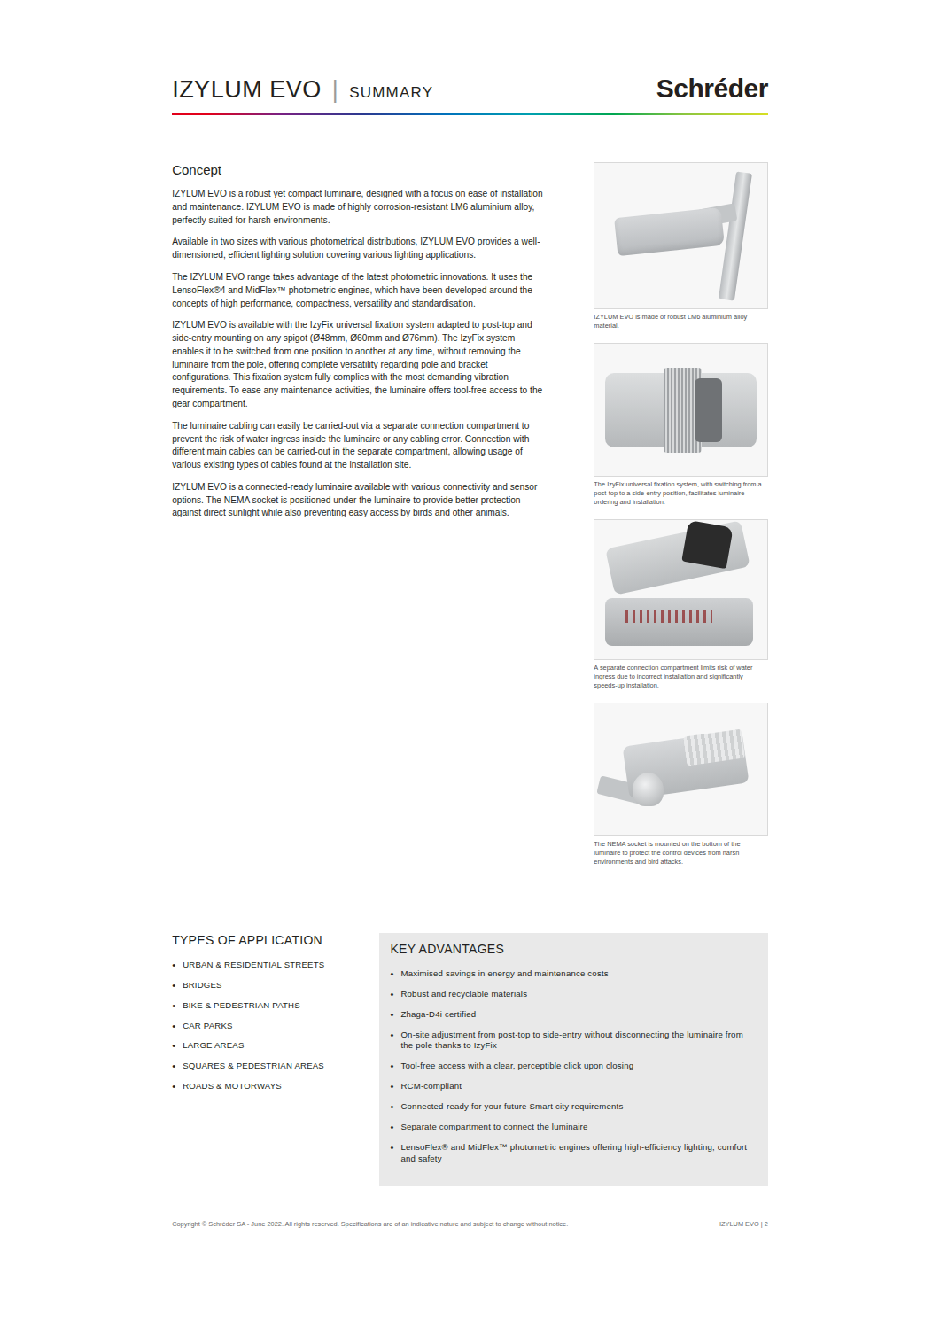IZYLUM EVO | SUMMARY
Schréder
Concept
IZYLUM EVO is a robust yet compact luminaire, designed with a focus on ease of installation and maintenance. IZYLUM EVO is made of highly corrosion-resistant LM6 aluminium alloy, perfectly suited for harsh environments.
Available in two sizes with various photometrical distributions, IZYLUM EVO provides a well-dimensioned, efficient lighting solution covering various lighting applications.
The IZYLUM EVO range takes advantage of the latest photometric innovations. It uses the LensoFlex®4 and MidFlex™ photometric engines, which have been developed around the concepts of high performance, compactness, versatility and standardisation.
IZYLUM EVO is available with the IzyFix universal fixation system adapted to post-top and side-entry mounting on any spigot (Ø48mm, Ø60mm and Ø76mm). The IzyFix system enables it to be switched from one position to another at any time, without removing the luminaire from the pole, offering complete versatility regarding pole and bracket configurations. This fixation system fully complies with the most demanding vibration requirements. To ease any maintenance activities, the luminaire offers tool-free access to the gear compartment.
The luminaire cabling can easily be carried-out via a separate connection compartment to prevent the risk of water ingress inside the luminaire or any cabling error. Connection with different main cables can be carried-out in the separate compartment, allowing usage of various existing types of cables found at the installation site.
IZYLUM EVO is a connected-ready luminaire available with various connectivity and sensor options. The NEMA socket is positioned under the luminaire to provide better protection against direct sunlight while also preventing easy access by birds and other animals.
IZYLUM EVO is made of robust LM6 aluminium alloy material.
The IzyFix universal fixation system, with switching from a post-top to a side-entry position, facilitates luminaire ordering and installation.
A separate connection compartment limits risk of water ingress due to incorrect installation and significantly speeds-up installation.
The NEMA socket is mounted on the bottom of the luminaire to protect the control devices from harsh environments and bird attacks.
TYPES OF APPLICATION
Urban & residential streets
Bridges
Bike & pedestrian paths
Car parks
Large areas
Squares & pedestrian areas
Roads & motorways
KEY ADVANTAGES
Maximised savings in energy and maintenance costs
Robust and recyclable materials
Zhaga-D4i certified
On-site adjustment from post-top to side-entry without disconnecting the luminaire from the pole thanks to IzyFix
Tool-free access with a clear, perceptible click upon closing
RCM-compliant
Connected-ready for your future Smart city requirements
Separate compartment to connect the luminaire
LensoFlex® and MidFlex™ photometric engines offering high-efficiency lighting, comfort and safety
Copyright © Schréder SA - June 2022. All rights reserved. Specifications are of an indicative nature and subject to change without notice.
IZYLUM EVO | 2